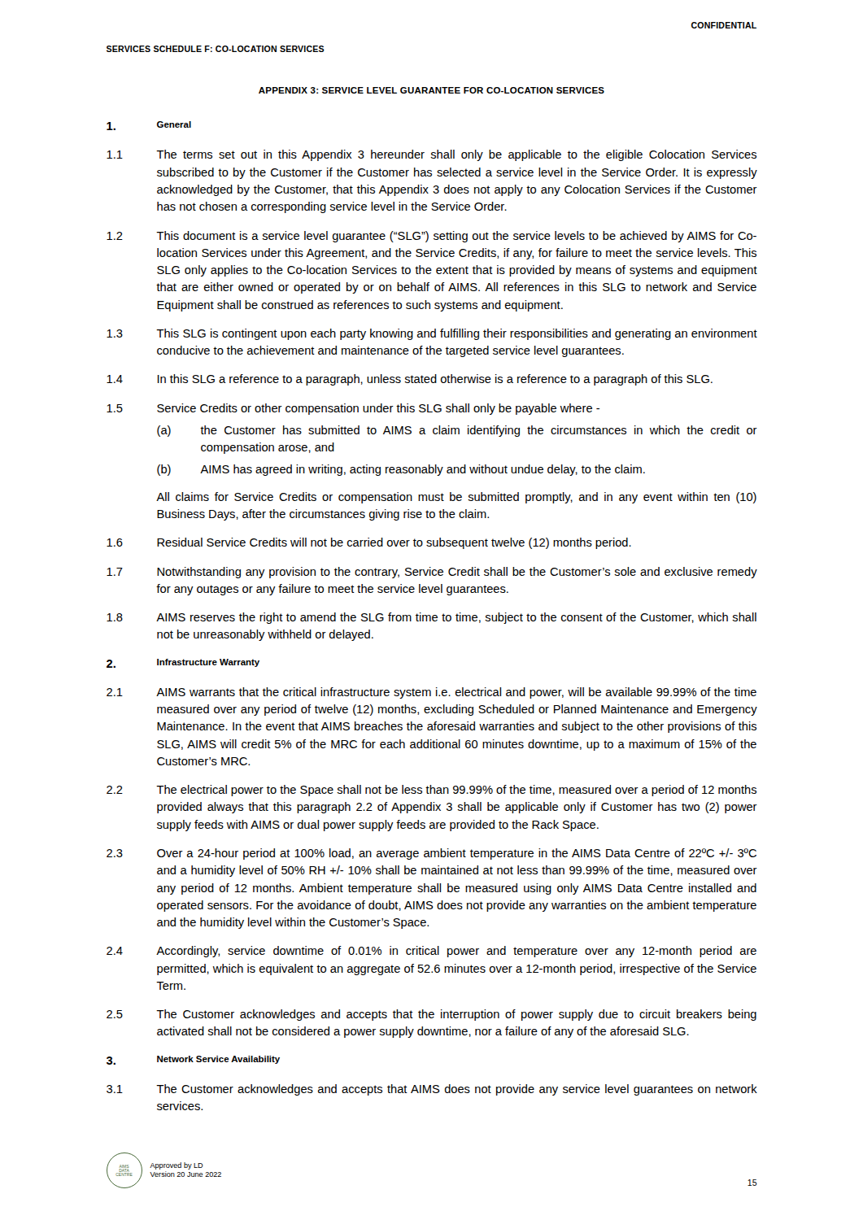CONFIDENTIAL
SERVICES SCHEDULE F: CO-LOCATION SERVICES
APPENDIX 3: SERVICE LEVEL GUARANTEE FOR CO-LOCATION SERVICES
1.
General
1.1
The terms set out in this Appendix 3 hereunder shall only be applicable to the eligible Colocation Services subscribed to by the Customer if the Customer has selected a service level in the Service Order. It is expressly acknowledged by the Customer, that this Appendix 3 does not apply to any Colocation Services if the Customer has not chosen a corresponding service level in the Service Order.
1.2
This document is a service level guarantee (“SLG”) setting out the service levels to be achieved by AIMS for Co-location Services under this Agreement, and the Service Credits, if any, for failure to meet the service levels. This SLG only applies to the Co-location Services to the extent that is provided by means of systems and equipment that are either owned or operated by or on behalf of AIMS. All references in this SLG to network and Service Equipment shall be construed as references to such systems and equipment.
1.3
This SLG is contingent upon each party knowing and fulfilling their responsibilities and generating an environment conducive to the achievement and maintenance of the targeted service level guarantees.
1.4
In this SLG a reference to a paragraph, unless stated otherwise is a reference to a paragraph of this SLG.
1.5
Service Credits or other compensation under this SLG shall only be payable where -
(a)
the Customer has submitted to AIMS a claim identifying the circumstances in which the credit or compensation arose, and
(b)
AIMS has agreed in writing, acting reasonably and without undue delay, to the claim.
All claims for Service Credits or compensation must be submitted promptly, and in any event within ten (10) Business Days, after the circumstances giving rise to the claim.
1.6
Residual Service Credits will not be carried over to subsequent twelve (12) months period.
1.7
Notwithstanding any provision to the contrary, Service Credit shall be the Customer’s sole and exclusive remedy for any outages or any failure to meet the service level guarantees.
1.8
AIMS reserves the right to amend the SLG from time to time, subject to the consent of the Customer, which shall not be unreasonably withheld or delayed.
2.
Infrastructure Warranty
2.1
AIMS warrants that the critical infrastructure system i.e. electrical and power, will be available 99.99% of the time measured over any period of twelve (12) months, excluding Scheduled or Planned Maintenance and Emergency Maintenance. In the event that AIMS breaches the aforesaid warranties and subject to the other provisions of this SLG, AIMS will credit 5% of the MRC for each additional 60 minutes downtime, up to a maximum of 15% of the Customer’s MRC.
2.2
The electrical power to the Space shall not be less than 99.99% of the time, measured over a period of 12 months provided always that this paragraph 2.2 of Appendix 3 shall be applicable only if Customer has two (2) power supply feeds with AIMS or dual power supply feeds are provided to the Rack Space.
2.3
Over a 24-hour period at 100% load, an average ambient temperature in the AIMS Data Centre of 22ºC +/- 3ºC and a humidity level of 50% RH +/- 10% shall be maintained at not less than 99.99% of the time, measured over any period of 12 months. Ambient temperature shall be measured using only AIMS Data Centre installed and operated sensors. For the avoidance of doubt, AIMS does not provide any warranties on the ambient temperature and the humidity level within the Customer’s Space.
2.4
Accordingly, service downtime of 0.01% in critical power and temperature over any 12-month period are permitted, which is equivalent to an aggregate of 52.6 minutes over a 12-month period, irrespective of the Service Term.
2.5
The Customer acknowledges and accepts that the interruption of power supply due to circuit breakers being activated shall not be considered a power supply downtime, nor a failure of any of the aforesaid SLG.
3.
Network Service Availability
3.1
The Customer acknowledges and accepts that AIMS does not provide any service level guarantees on network services.
AIMS
DATA
CENTRE
Approved by LD
Version 20 June 2022
15